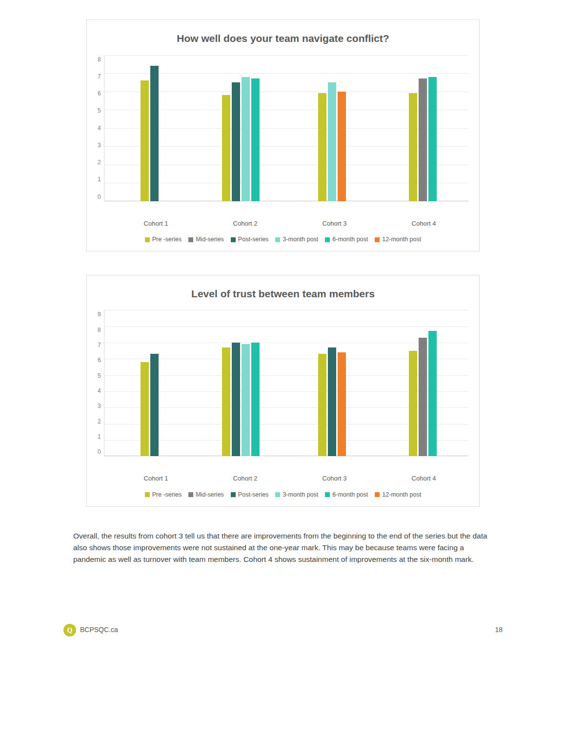How well does your team navigate conflict?
8
7
6
5
4
3
2
1
0
Cohort 1
Cohort 2
Cohort 3
Cohort 4
Pre -series Mid-series Post-series 3-month post 6-month post 12-month post
Level of trust between team members
9
8
7
6
5
4
3
2
1
0
Cohort 1
Cohort 2
Cohort 3
Cohort 4
Pre -series Mid-series Post-series 3-month post 6-month post 12-month post
Overall, the results from cohort 3 tell us that there are improvements from the beginning to the end of the series but the data also shows those improvements were not sustained at the one-year mark. This may be because teams were facing a pandemic as well as turnover with team members. Cohort 4 shows sustainment of improvements at the six-month mark.
BCPSQC.ca
18